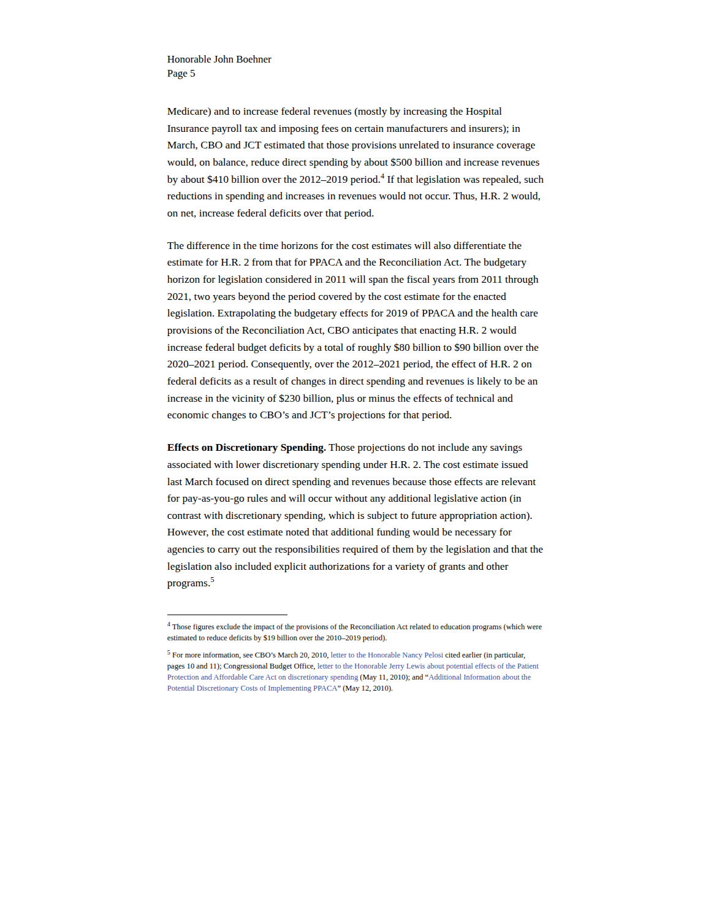Honorable John Boehner
Page 5
Medicare) and to increase federal revenues (mostly by increasing the Hospital Insurance payroll tax and imposing fees on certain manufacturers and insurers); in March, CBO and JCT estimated that those provisions unrelated to insurance coverage would, on balance, reduce direct spending by about $500 billion and increase revenues by about $410 billion over the 2012–2019 period.4 If that legislation was repealed, such reductions in spending and increases in revenues would not occur. Thus, H.R. 2 would, on net, increase federal deficits over that period.
The difference in the time horizons for the cost estimates will also differentiate the estimate for H.R. 2 from that for PPACA and the Reconciliation Act. The budgetary horizon for legislation considered in 2011 will span the fiscal years from 2011 through 2021, two years beyond the period covered by the cost estimate for the enacted legislation. Extrapolating the budgetary effects for 2019 of PPACA and the health care provisions of the Reconciliation Act, CBO anticipates that enacting H.R. 2 would increase federal budget deficits by a total of roughly $80 billion to $90 billion over the 2020–2021 period. Consequently, over the 2012–2021 period, the effect of H.R. 2 on federal deficits as a result of changes in direct spending and revenues is likely to be an increase in the vicinity of $230 billion, plus or minus the effects of technical and economic changes to CBO’s and JCT’s projections for that period.
Effects on Discretionary Spending. Those projections do not include any savings associated with lower discretionary spending under H.R. 2. The cost estimate issued last March focused on direct spending and revenues because those effects are relevant for pay-as-you-go rules and will occur without any additional legislative action (in contrast with discretionary spending, which is subject to future appropriation action). However, the cost estimate noted that additional funding would be necessary for agencies to carry out the responsibilities required of them by the legislation and that the legislation also included explicit authorizations for a variety of grants and other programs.5
4 Those figures exclude the impact of the provisions of the Reconciliation Act related to education programs (which were estimated to reduce deficits by $19 billion over the 2010–2019 period).
5 For more information, see CBO’s March 20, 2010, letter to the Honorable Nancy Pelosi cited earlier (in particular, pages 10 and 11); Congressional Budget Office, letter to the Honorable Jerry Lewis about potential effects of the Patient Protection and Affordable Care Act on discretionary spending (May 11, 2010); and “Additional Information about the Potential Discretionary Costs of Implementing PPACA” (May 12, 2010).